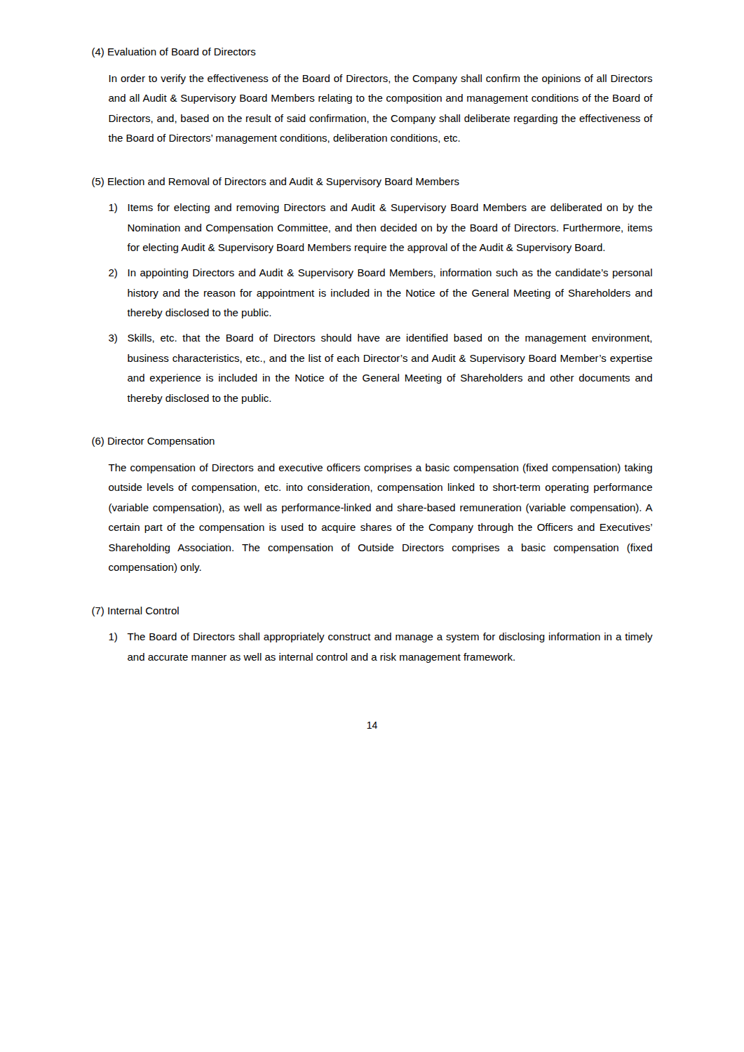(4) Evaluation of Board of Directors
In order to verify the effectiveness of the Board of Directors, the Company shall confirm the opinions of all Directors and all Audit & Supervisory Board Members relating to the composition and management conditions of the Board of Directors, and, based on the result of said confirmation, the Company shall deliberate regarding the effectiveness of the Board of Directors’ management conditions, deliberation conditions, etc.
(5) Election and Removal of Directors and Audit & Supervisory Board Members
1) Items for electing and removing Directors and Audit & Supervisory Board Members are deliberated on by the Nomination and Compensation Committee, and then decided on by the Board of Directors. Furthermore, items for electing Audit & Supervisory Board Members require the approval of the Audit & Supervisory Board.
2) In appointing Directors and Audit & Supervisory Board Members, information such as the candidate’s personal history and the reason for appointment is included in the Notice of the General Meeting of Shareholders and thereby disclosed to the public.
3) Skills, etc. that the Board of Directors should have are identified based on the management environment, business characteristics, etc., and the list of each Director’s and Audit & Supervisory Board Member’s expertise and experience is included in the Notice of the General Meeting of Shareholders and other documents and thereby disclosed to the public.
(6) Director Compensation
The compensation of Directors and executive officers comprises a basic compensation (fixed compensation) taking outside levels of compensation, etc. into consideration, compensation linked to short-term operating performance (variable compensation), as well as performance-linked and share-based remuneration (variable compensation). A certain part of the compensation is used to acquire shares of the Company through the Officers and Executives’ Shareholding Association. The compensation of Outside Directors comprises a basic compensation (fixed compensation) only.
(7) Internal Control
1) The Board of Directors shall appropriately construct and manage a system for disclosing information in a timely and accurate manner as well as internal control and a risk management framework.
14